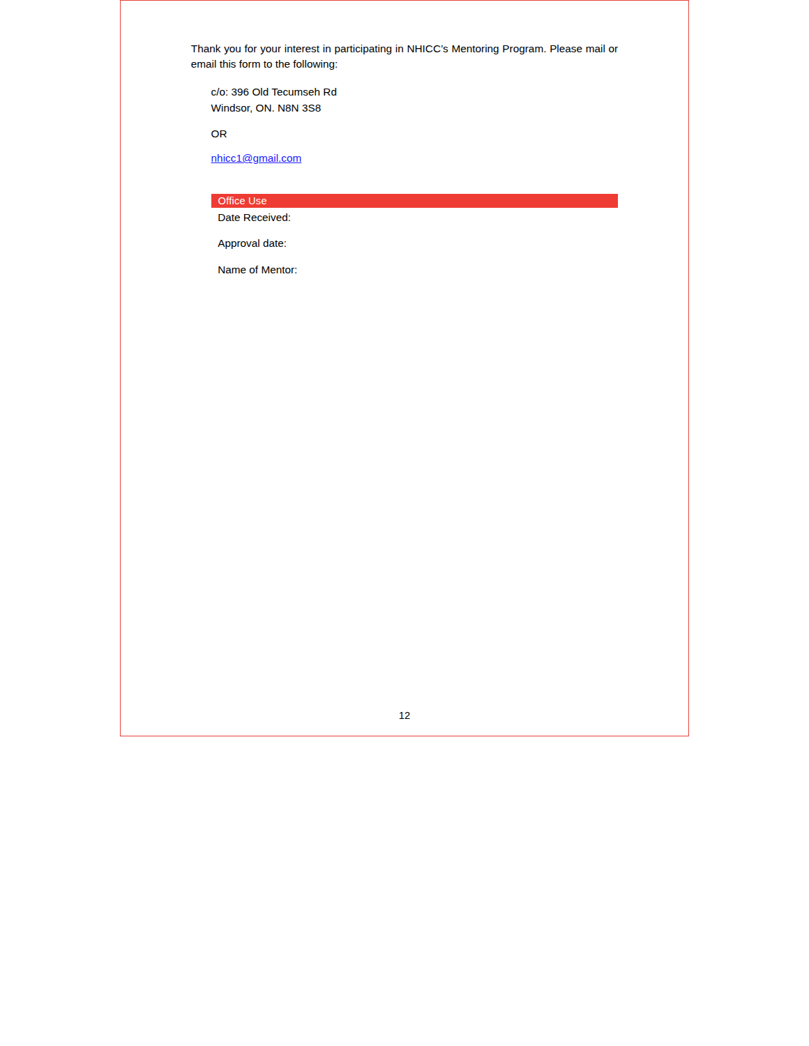Thank you for your interest in participating in NHICC’s Mentoring Program. Please mail or email this form to the following:
c/o: 396 Old Tecumseh Rd
Windsor, ON. N8N 3S8
OR
nhicc1@gmail.com
Office Use
Date Received:
Approval date:
Name of Mentor:
12